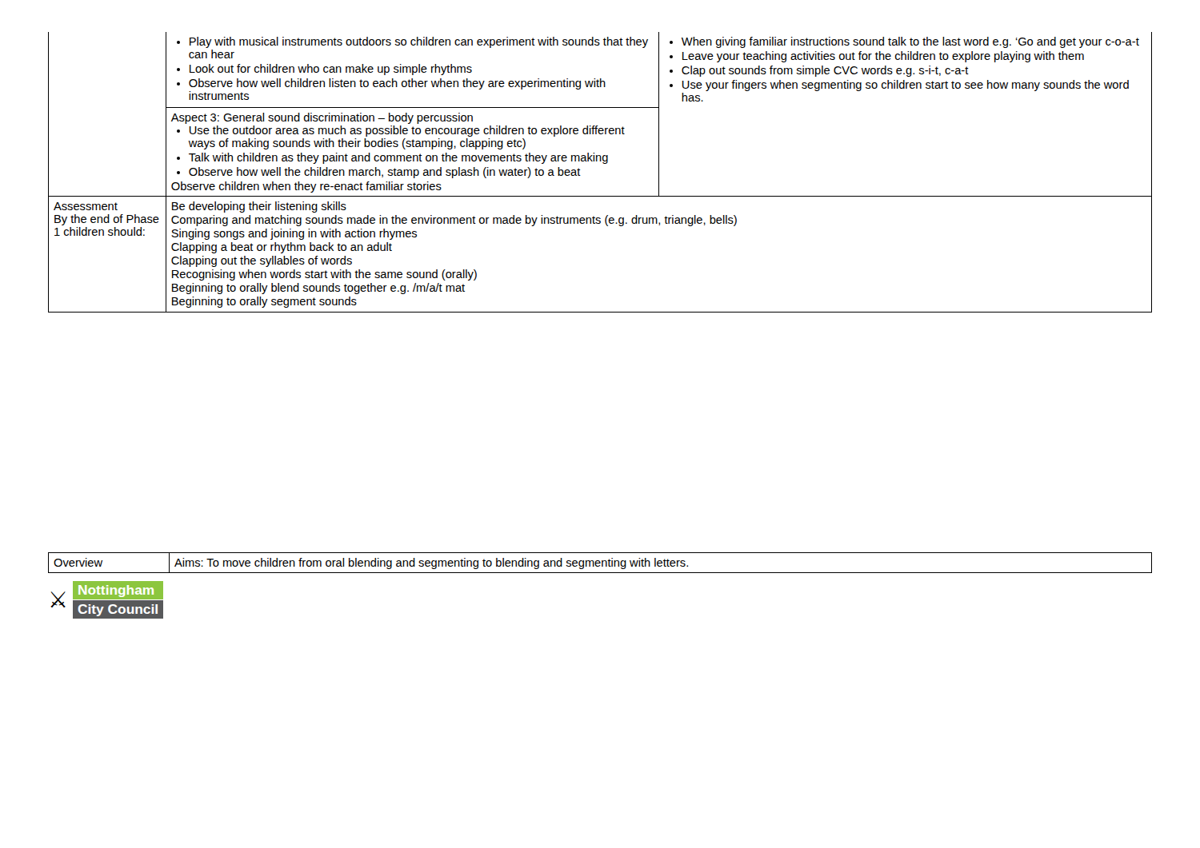| | Play with musical instruments outdoors so children can experiment with sounds that they can hear Look out for children who can make up simple rhythms Observe how well children listen to each other when they are experimenting with instruments | When giving familiar instructions sound talk to the last word e.g. ‘Go and get your c-o-a-t Leave your teaching activities out for the children to explore playing with them Clap out sounds from simple CVC words e.g. s-i-t, c-a-t Use your fingers when segmenting so children start to see how many sounds the word has. |
| | Aspect 3: General sound discrimination – body percussion Use the outdoor area as much as possible to encourage children to explore different ways of making sounds with their bodies (stamping, clapping etc) Talk with children as they paint and comment on the movements they are making Observe how well the children march, stamp and splash (in water) to a beat Observe children when they re-enact familiar stories |
| Assessment By the end of Phase 1 children should: | Be developing their listening skills Comparing and matching sounds made in the environment or made by instruments (e.g. drum, triangle, bells) Singing songs and joining in with action rhymes Clapping a beat or rhythm back to an adult Clapping out the syllables of words Recognising when words start with the same sound (orally) Beginning to orally blend sounds together e.g. /m/a/t mat Beginning to orally segment sounds |
| Overview | Aims: To move children from oral blending and segmenting to blending and segmenting with letters. |
⚔
Nottingham City Council